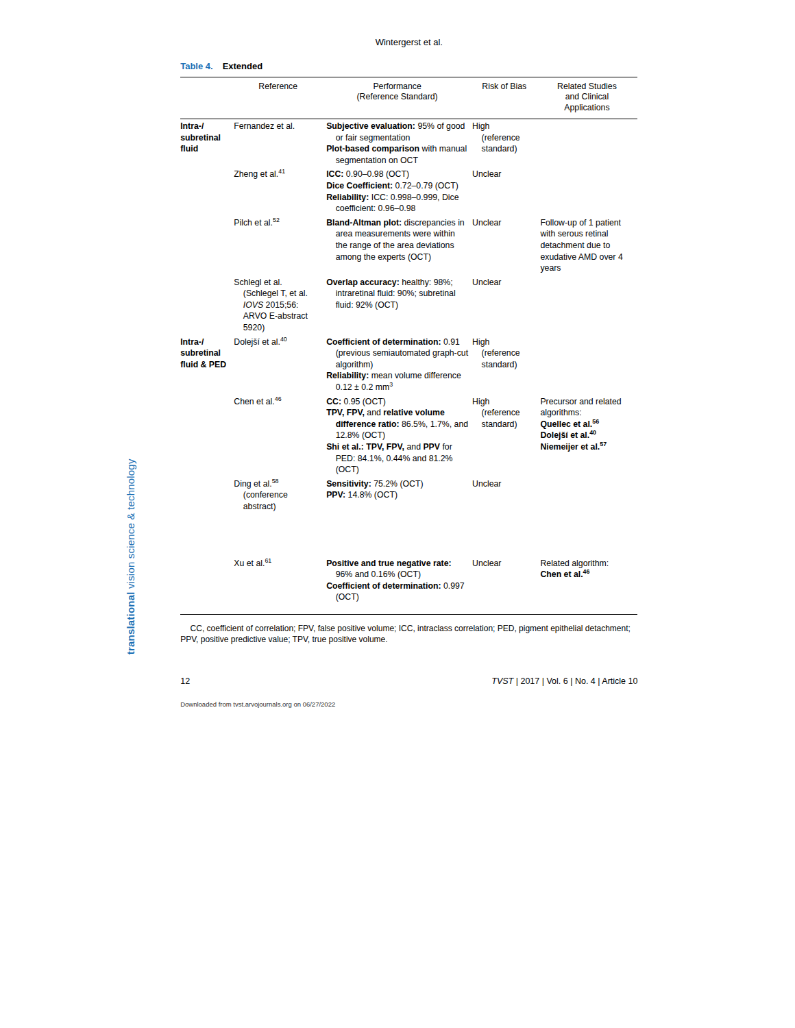translational vision science & technology
Wintergerst et al.
Table 4. Extended
| | Reference | Performance (Reference Standard) | Risk of Bias | Related Studies and Clinical Applications |
| --- | --- | --- | --- | --- |
| Intra-/ subretinal fluid | Fernandez et al. | Subjective evaluation: 95% of good or fair segmentation Plot-based comparison with manual segmentation on OCT | High (reference standard) | |
| | Zheng et al. 41 | ICC: 0.90–0.98 (OCT) Dice Coefficient: 0.72–0.79 (OCT) Reliability: ICC: 0.998–0.999, Dice coefficient: 0.96–0.98 | Unclear | |
| | Pilch et al. 52 | Bland-Altman plot: discrepancies in area measurements were within the range of the area deviations among the experts (OCT) | Unclear | Follow-up of 1 patient with serous retinal detachment due to exudative AMD over 4 years |
| | Schlegl et al. (Schlegel T, et al. IOVS 2015;56: ARVO E-abstract 5920) | Overlap accuracy: healthy: 98%; intraretinal fluid: 90%; subretinal fluid: 92% (OCT) | Unclear | |
| Intra-/ subretinal fluid & PED | Dolejší et al. 40 | Coefficient of determination: 0.91 (previous semiautomated graph-cut algorithm) Reliability: mean volume difference 0.12 ± 0.2 mm 3 | High (reference standard) | |
| | Chen et al. 46 | CC: 0.95 (OCT) TPV, FPV, and relative volume difference ratio: 86.5%, 1.7%, and 12.8% (OCT) Shi et al.: TPV, FPV, and PPV for PED: 84.1%, 0.44% and 81.2% (OCT) | High (reference standard) | Precursor and related algorithms: Quellec et al. 56 Dolejší et al. 40 Niemeijer et al. 57 |
| | Ding et al. 58 (conference abstract) | Sensitivity: 75.2% (OCT) PPV: 14.8% (OCT) | Unclear | |
| | Xu et al. 61 | Positive and true negative rate: 96% and 0.16% (OCT) Coefficient of determination: 0.997 (OCT) | Unclear | Related algorithm: Chen et al. 46 |
CC, coefficient of correlation; FPV, false positive volume; ICC, intraclass correlation; PED, pigment epithelial detachment; PPV, positive predictive value; TPV, true positive volume.
12
TVST | 2017 | Vol. 6 | No. 4 | Article 10
Downloaded from tvst.arvojournals.org on 06/27/2022